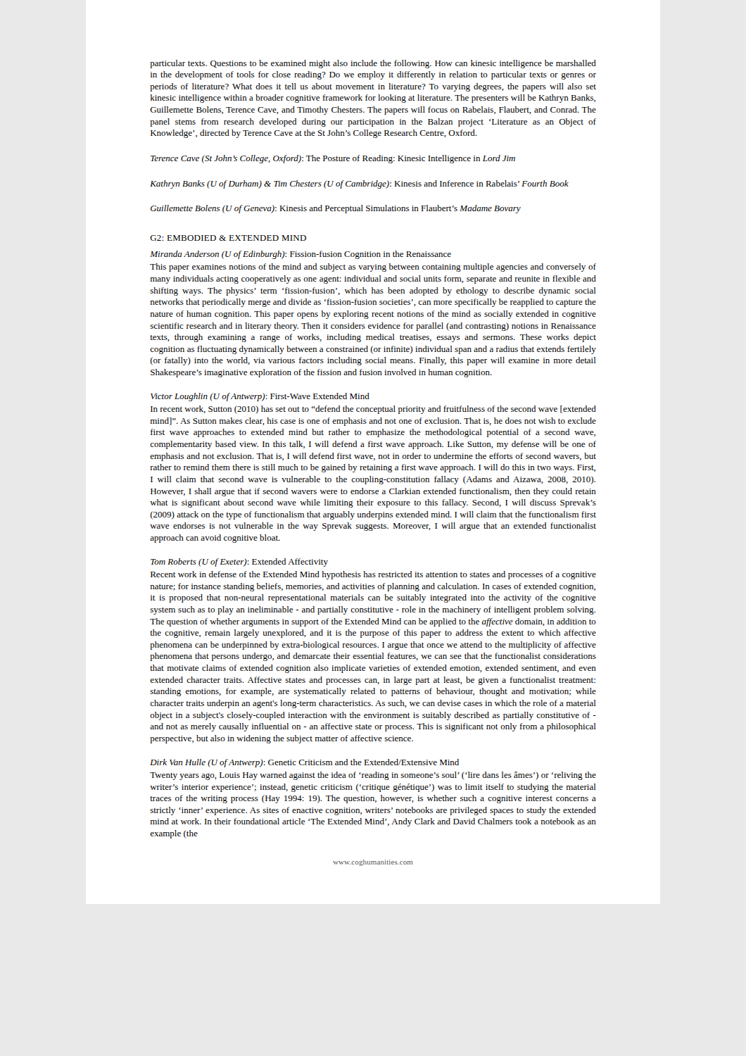particular texts. Questions to be examined might also include the following. How can kinesic intelligence be marshalled in the development of tools for close reading? Do we employ it differently in relation to particular texts or genres or periods of literature? What does it tell us about movement in literature? To varying degrees, the papers will also set kinesic intelligence within a broader cognitive framework for looking at literature. The presenters will be Kathryn Banks, Guillemette Bolens, Terence Cave, and Timothy Chesters. The papers will focus on Rabelais, Flaubert, and Conrad. The panel stems from research developed during our participation in the Balzan project ‘Literature as an Object of Knowledge’, directed by Terence Cave at the St John’s College Research Centre, Oxford.
Terence Cave (St John’s College, Oxford): The Posture of Reading: Kinesic Intelligence in Lord Jim
Kathryn Banks (U of Durham) & Tim Chesters (U of Cambridge): Kinesis and Inference in Rabelais’ Fourth Book
Guillemette Bolens (U of Geneva): Kinesis and Perceptual Simulations in Flaubert’s Madame Bovary
G2: EMBODIED & EXTENDED MIND
Miranda Anderson (U of Edinburgh): Fission-fusion Cognition in the Renaissance
This paper examines notions of the mind and subject as varying between containing multiple agencies and conversely of many individuals acting cooperatively as one agent: individual and social units form, separate and reunite in flexible and shifting ways. The physics’ term ‘fission-fusion’, which has been adopted by ethology to describe dynamic social networks that periodically merge and divide as ‘fission-fusion societies’, can more specifically be reapplied to capture the nature of human cognition. This paper opens by exploring recent notions of the mind as socially extended in cognitive scientific research and in literary theory. Then it considers evidence for parallel (and contrasting) notions in Renaissance texts, through examining a range of works, including medical treatises, essays and sermons. These works depict cognition as fluctuating dynamically between a constrained (or infinite) individual span and a radius that extends fertilely (or fatally) into the world, via various factors including social means. Finally, this paper will examine in more detail Shakespeare’s imaginative exploration of the fission and fusion involved in human cognition.
Victor Loughlin (U of Antwerp): First-Wave Extended Mind
In recent work, Sutton (2010) has set out to “defend the conceptual priority and fruitfulness of the second wave [extended mind]”. As Sutton makes clear, his case is one of emphasis and not one of exclusion. That is, he does not wish to exclude first wave approaches to extended mind but rather to emphasize the methodological potential of a second wave, complementarity based view. In this talk, I will defend a first wave approach. Like Sutton, my defense will be one of emphasis and not exclusion. That is, I will defend first wave, not in order to undermine the efforts of second wavers, but rather to remind them there is still much to be gained by retaining a first wave approach. I will do this in two ways. First, I will claim that second wave is vulnerable to the coupling-constitution fallacy (Adams and Aizawa, 2008, 2010). However, I shall argue that if second wavers were to endorse a Clarkian extended functionalism, then they could retain what is significant about second wave while limiting their exposure to this fallacy. Second, I will discuss Sprevak’s (2009) attack on the type of functionalism that arguably underpins extended mind. I will claim that the functionalism first wave endorses is not vulnerable in the way Sprevak suggests. Moreover, I will argue that an extended functionalist approach can avoid cognitive bloat.
Tom Roberts (U of Exeter): Extended Affectivity
Recent work in defense of the Extended Mind hypothesis has restricted its attention to states and processes of a cognitive nature; for instance standing beliefs, memories, and activities of planning and calculation. In cases of extended cognition, it is proposed that non-neural representational materials can be suitably integrated into the activity of the cognitive system such as to play an ineliminable - and partially constitutive - role in the machinery of intelligent problem solving. The question of whether arguments in support of the Extended Mind can be applied to the affective domain, in addition to the cognitive, remain largely unexplored, and it is the purpose of this paper to address the extent to which affective phenomena can be underpinned by extra-biological resources. I argue that once we attend to the multiplicity of affective phenomena that persons undergo, and demarcate their essential features, we can see that the functionalist considerations that motivate claims of extended cognition also implicate varieties of extended emotion, extended sentiment, and even extended character traits. Affective states and processes can, in large part at least, be given a functionalist treatment: standing emotions, for example, are systematically related to patterns of behaviour, thought and motivation; while character traits underpin an agent's long-term characteristics. As such, we can devise cases in which the role of a material object in a subject's closely-coupled interaction with the environment is suitably described as partially constitutive of - and not as merely causally influential on - an affective state or process. This is significant not only from a philosophical perspective, but also in widening the subject matter of affective science.
Dirk Van Hulle (U of Antwerp): Genetic Criticism and the Extended/Extensive Mind
Twenty years ago, Louis Hay warned against the idea of ‘reading in someone’s soul’ (‘lire dans les âmes’) or ‘reliving the writer’s interior experience’; instead, genetic criticism (‘critique génétique’) was to limit itself to studying the material traces of the writing process (Hay 1994: 19). The question, however, is whether such a cognitive interest concerns a strictly ‘inner’ experience. As sites of enactive cognition, writers’ notebooks are privileged spaces to study the extended mind at work. In their foundational article ‘The Extended Mind’, Andy Clark and David Chalmers took a notebook as an example (the
www.coghumanities.com